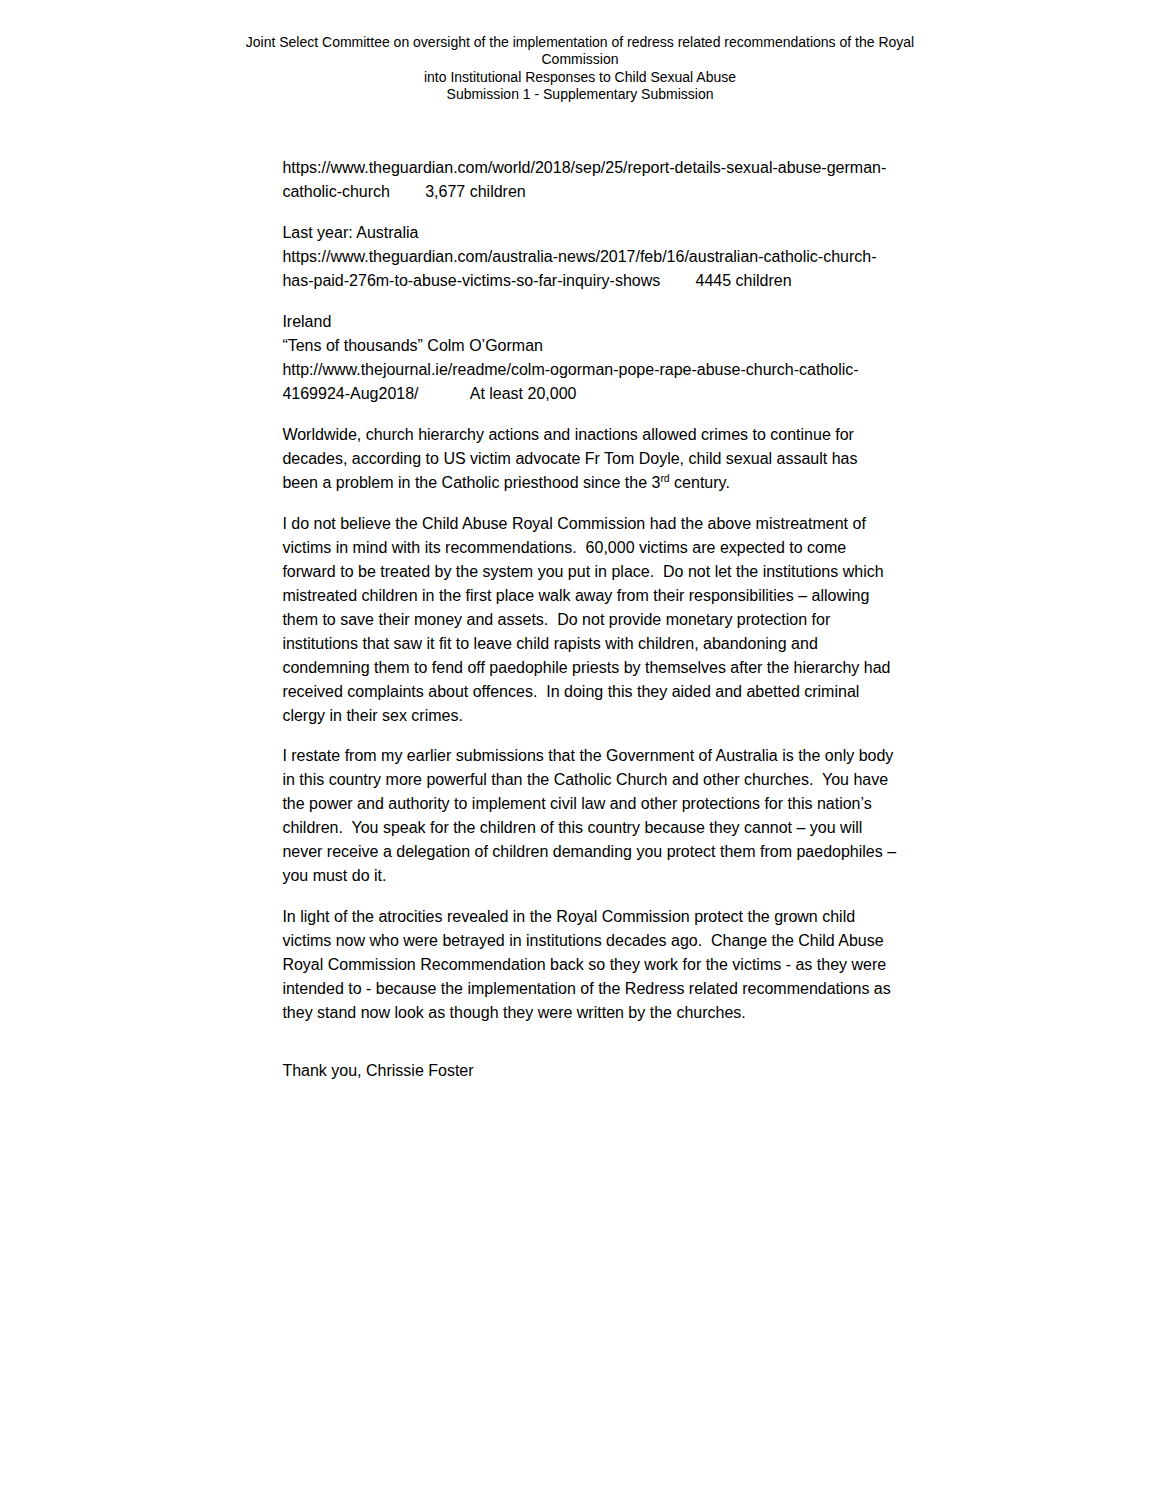Joint Select Committee on oversight of the implementation of redress related recommendations of the Royal Commission into Institutional Responses to Child Sexual Abuse Submission 1 - Supplementary Submission
https://www.theguardian.com/world/2018/sep/25/report-details-sexual-abuse-german-catholic-church 3,677 children
Last year: Australia
https://www.theguardian.com/australia-news/2017/feb/16/australian-catholic-church-has-paid-276m-to-abuse-victims-so-far-inquiry-shows 4445 children
Ireland
“Tens of thousands” Colm O’Gorman
http://www.thejournal.ie/readme/colm-ogorman-pope-rape-abuse-church-catholic-4169924-Aug2018/ At least 20,000
Worldwide, church hierarchy actions and inactions allowed crimes to continue for decades, according to US victim advocate Fr Tom Doyle, child sexual assault has been a problem in the Catholic priesthood since the 3rd century.
I do not believe the Child Abuse Royal Commission had the above mistreatment of victims in mind with its recommendations. 60,000 victims are expected to come forward to be treated by the system you put in place. Do not let the institutions which mistreated children in the first place walk away from their responsibilities – allowing them to save their money and assets. Do not provide monetary protection for institutions that saw it fit to leave child rapists with children, abandoning and condemning them to fend off paedophile priests by themselves after the hierarchy had received complaints about offences. In doing this they aided and abetted criminal clergy in their sex crimes.
I restate from my earlier submissions that the Government of Australia is the only body in this country more powerful than the Catholic Church and other churches. You have the power and authority to implement civil law and other protections for this nation’s children. You speak for the children of this country because they cannot – you will never receive a delegation of children demanding you protect them from paedophiles – you must do it.
In light of the atrocities revealed in the Royal Commission protect the grown child victims now who were betrayed in institutions decades ago. Change the Child Abuse Royal Commission Recommendation back so they work for the victims - as they were intended to - because the implementation of the Redress related recommendations as they stand now look as though they were written by the churches.
Thank you, Chrissie Foster